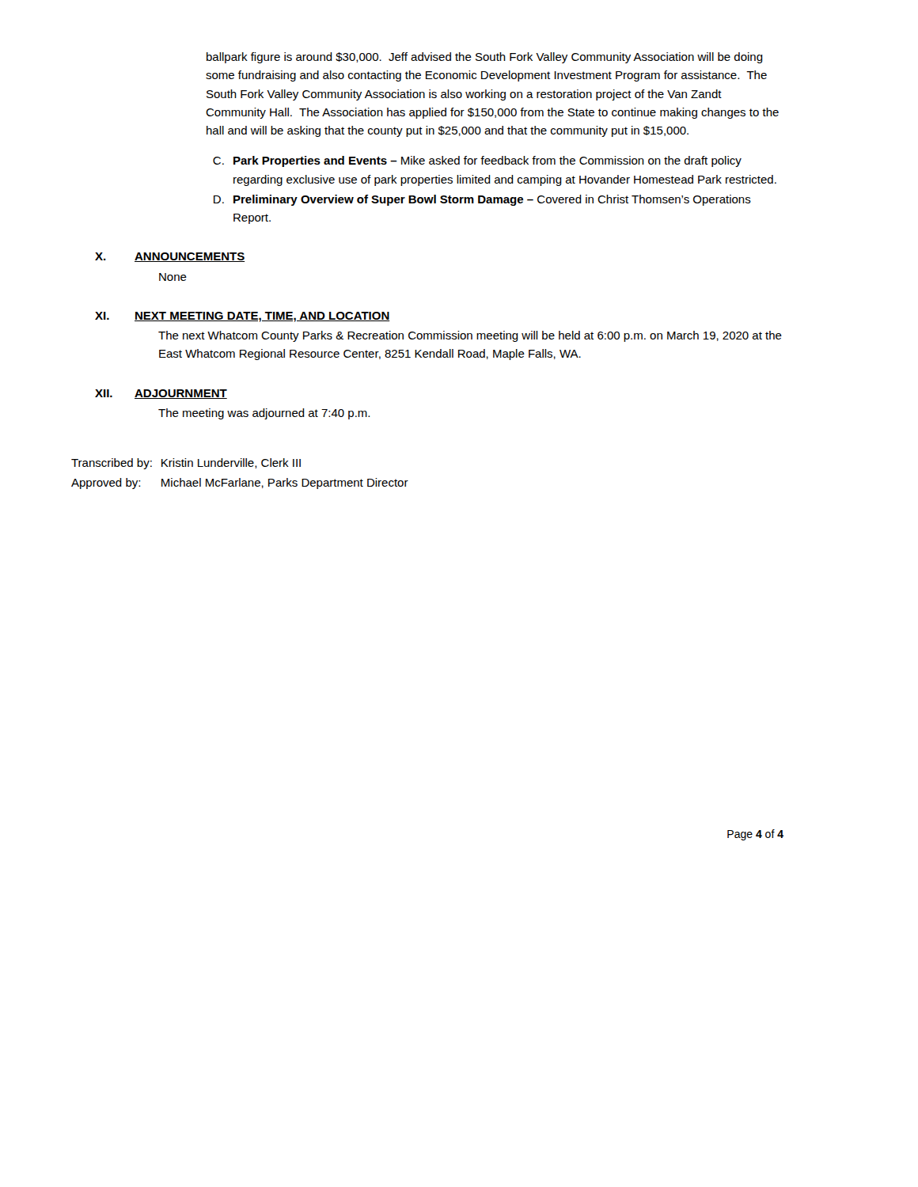ballpark figure is around $30,000. Jeff advised the South Fork Valley Community Association will be doing some fundraising and also contacting the Economic Development Investment Program for assistance. The South Fork Valley Community Association is also working on a restoration project of the Van Zandt Community Hall. The Association has applied for $150,000 from the State to continue making changes to the hall and will be asking that the county put in $25,000 and that the community put in $15,000.
Park Properties and Events – Mike asked for feedback from the Commission on the draft policy regarding exclusive use of park properties limited and camping at Hovander Homestead Park restricted.
Preliminary Overview of Super Bowl Storm Damage – Covered in Christ Thomsen’s Operations Report.
X.
ANNOUNCEMENTS
None
XI.
NEXT MEETING DATE, TIME, AND LOCATION
The next Whatcom County Parks & Recreation Commission meeting will be held at 6:00 p.m. on March 19, 2020 at the East Whatcom Regional Resource Center, 8251 Kendall Road, Maple Falls, WA.
XII.
ADJOURNMENT
The meeting was adjourned at 7:40 p.m.
| Transcribed by: | Kristin Lunderville, Clerk III |
| Approved by: | Michael McFarlane, Parks Department Director |
Page 4 of 4